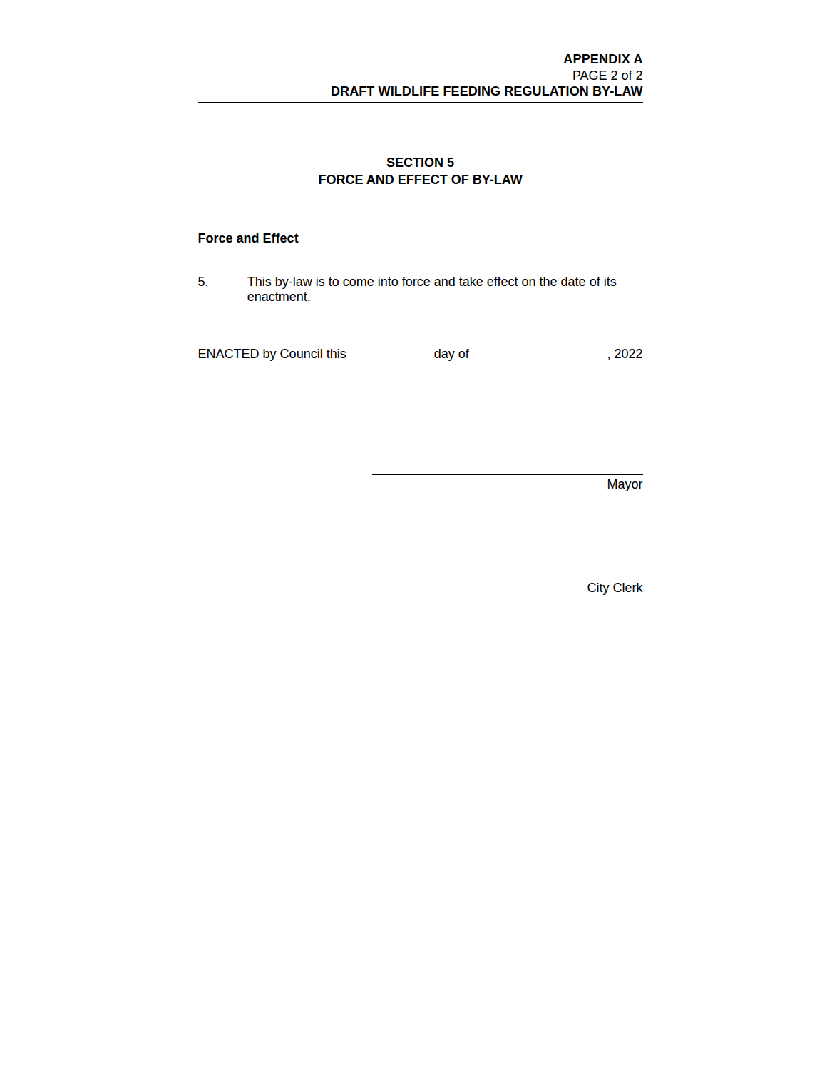APPENDIX A
PAGE 2 of 2
DRAFT WILDLIFE FEEDING REGULATION BY-LAW
SECTION 5
FORCE AND EFFECT OF BY-LAW
Force and Effect
5.
This by-law is to come into force and take effect on the date of its enactment.
ENACTED by Council this day of , 2022
Mayor
City Clerk